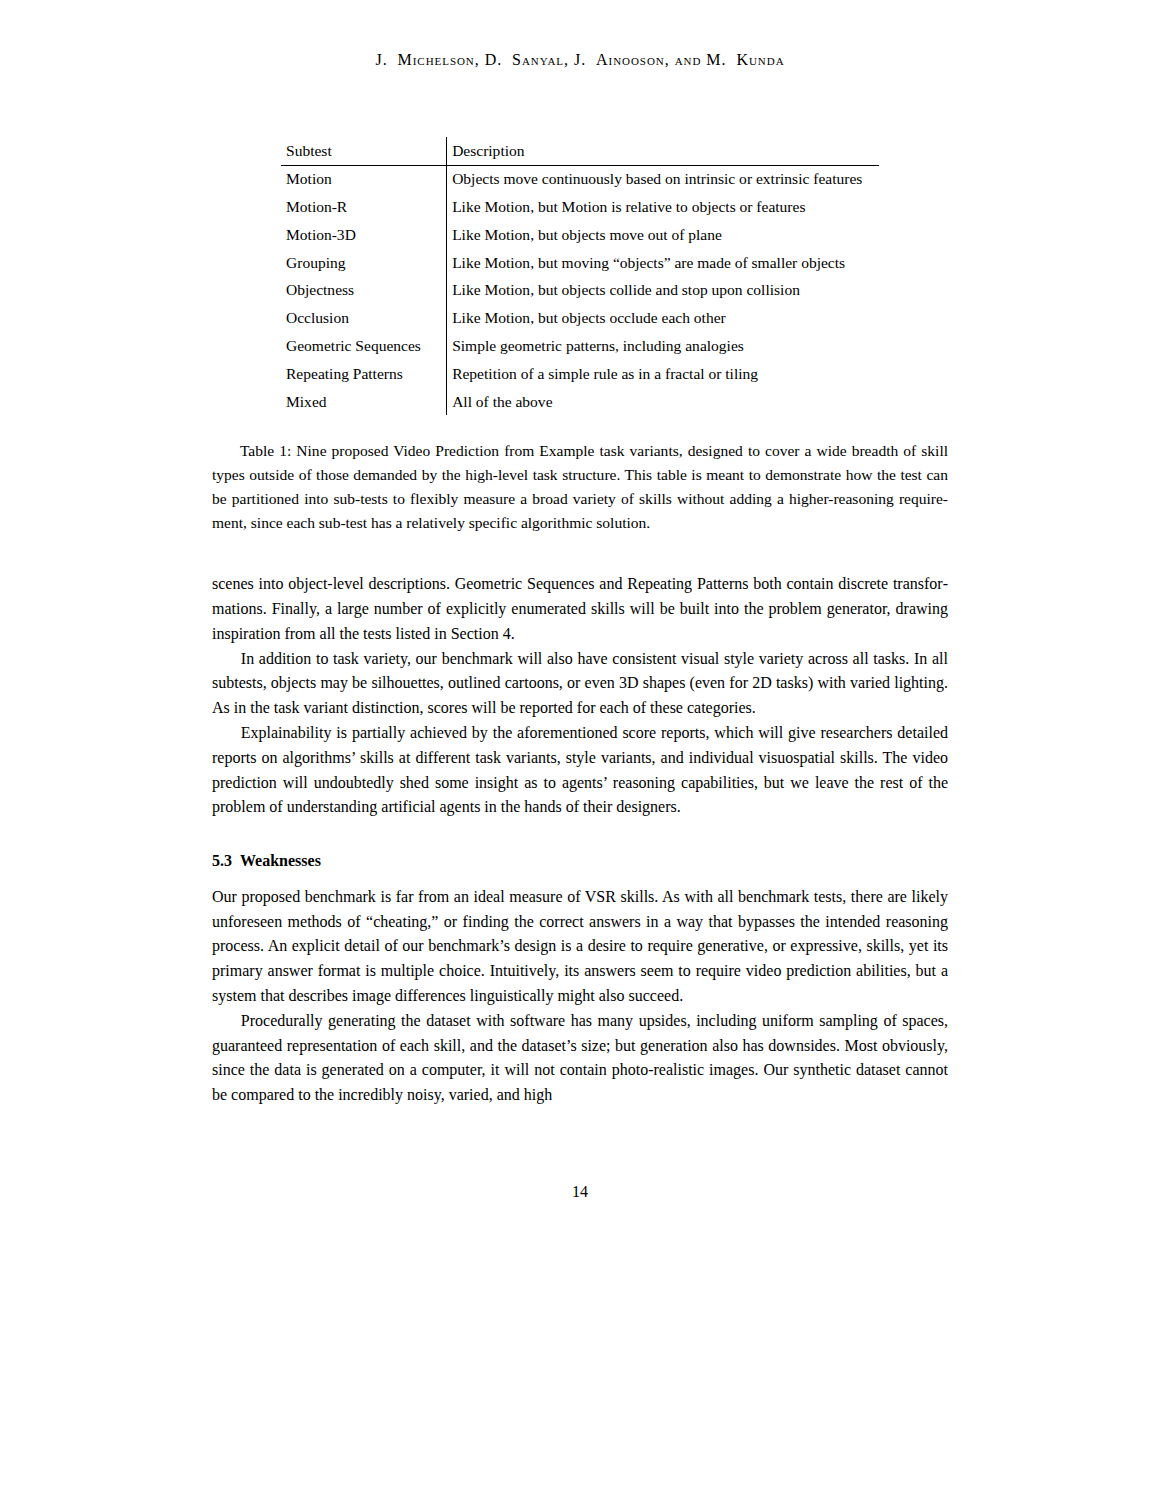J. Michelson, D. Sanyal, J. Ainooson, and M. Kunda
| Subtest | Description |
| --- | --- |
| Motion | Objects move continuously based on intrinsic or extrinsic features |
| Motion-R | Like Motion, but Motion is relative to objects or features |
| Motion-3D | Like Motion, but objects move out of plane |
| Grouping | Like Motion, but moving “objects” are made of smaller objects |
| Objectness | Like Motion, but objects collide and stop upon collision |
| Occlusion | Like Motion, but objects occlude each other |
| Geometric Sequences | Simple geometric patterns, including analogies |
| Repeating Patterns | Repetition of a simple rule as in a fractal or tiling |
| Mixed | All of the above |
Table 1: Nine proposed Video Prediction from Example task variants, designed to cover a wide breadth of skill types outside of those demanded by the high-level task structure. This table is meant to demonstrate how the test can be partitioned into sub-tests to flexibly measure a broad variety of skills without adding a higher-reasoning requirement, since each sub-test has a relatively specific algorithmic solution.
scenes into object-level descriptions. Geometric Sequences and Repeating Patterns both contain discrete transformations. Finally, a large number of explicitly enumerated skills will be built into the problem generator, drawing inspiration from all the tests listed in Section 4.
In addition to task variety, our benchmark will also have consistent visual style variety across all tasks. In all subtests, objects may be silhouettes, outlined cartoons, or even 3D shapes (even for 2D tasks) with varied lighting. As in the task variant distinction, scores will be reported for each of these categories.
Explainability is partially achieved by the aforementioned score reports, which will give researchers detailed reports on algorithms’ skills at different task variants, style variants, and individual visuospatial skills. The video prediction will undoubtedly shed some insight as to agents’ reasoning capabilities, but we leave the rest of the problem of understanding artificial agents in the hands of their designers.
5.3 Weaknesses
Our proposed benchmark is far from an ideal measure of VSR skills. As with all benchmark tests, there are likely unforeseen methods of “cheating,” or finding the correct answers in a way that bypasses the intended reasoning process. An explicit detail of our benchmark’s design is a desire to require generative, or expressive, skills, yet its primary answer format is multiple choice. Intuitively, its answers seem to require video prediction abilities, but a system that describes image differences linguistically might also succeed.
Procedurally generating the dataset with software has many upsides, including uniform sampling of spaces, guaranteed representation of each skill, and the dataset’s size; but generation also has downsides. Most obviously, since the data is generated on a computer, it will not contain photo-realistic images. Our synthetic dataset cannot be compared to the incredibly noisy, varied, and high
14